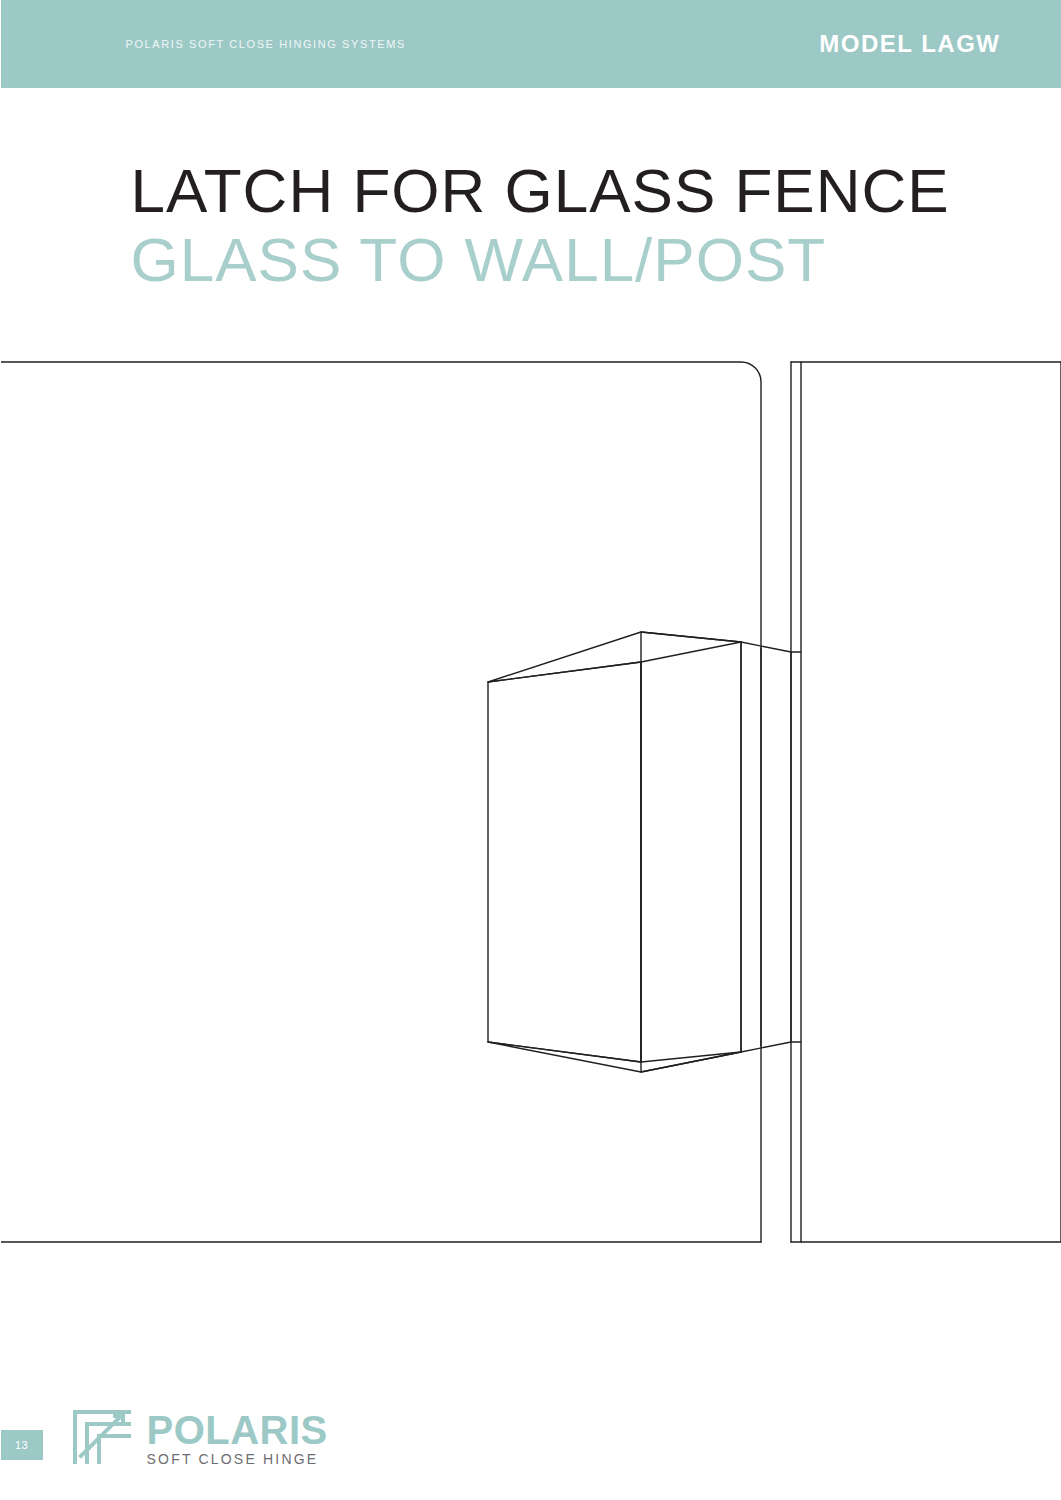Polaris Soft Close Hinging Systems
Model LAGW
Latch for glass fence
Glass to wall/post
13
POLARIS Soft Close Hinge